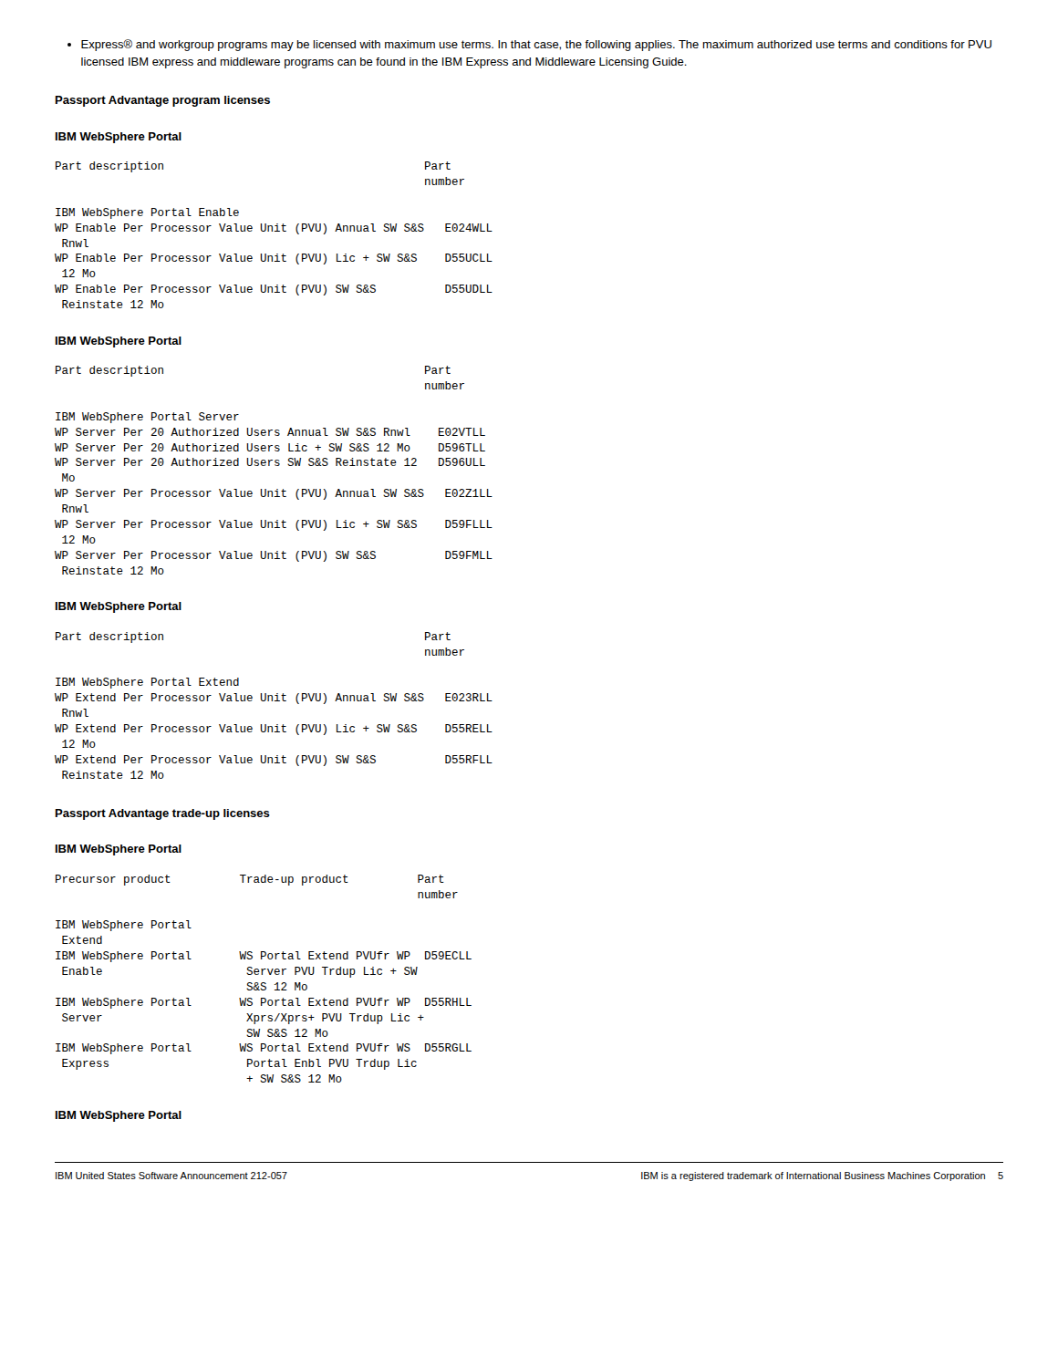Express® and workgroup programs may be licensed with maximum use terms. In that case, the following applies. The maximum authorized use terms and conditions for PVU licensed IBM express and middleware programs can be found in the IBM Express and Middleware Licensing Guide.
Passport Advantage program licenses
IBM WebSphere Portal
Part description                                      Part
                                                      number

IBM WebSphere Portal Enable
WP Enable Per Processor Value Unit (PVU) Annual SW S&S   E024WLL
 Rnwl
WP Enable Per Processor Value Unit (PVU) Lic + SW S&S    D55UCLL
 12 Mo
WP Enable Per Processor Value Unit (PVU) SW S&S          D55UDLL
 Reinstate 12 Mo
IBM WebSphere Portal
Part description                                      Part
                                                      number

IBM WebSphere Portal Server
WP Server Per 20 Authorized Users Annual SW S&S Rnwl    E02VTLL
WP Server Per 20 Authorized Users Lic + SW S&S 12 Mo    D596TLL
WP Server Per 20 Authorized Users SW S&S Reinstate 12   D596ULL
 Mo
WP Server Per Processor Value Unit (PVU) Annual SW S&S   E02Z1LL
 Rnwl
WP Server Per Processor Value Unit (PVU) Lic + SW S&S    D59FLLL
 12 Mo
WP Server Per Processor Value Unit (PVU) SW S&S          D59FMLL
 Reinstate 12 Mo
IBM WebSphere Portal
Part description                                      Part
                                                      number

IBM WebSphere Portal Extend
WP Extend Per Processor Value Unit (PVU) Annual SW S&S   E023RLL
 Rnwl
WP Extend Per Processor Value Unit (PVU) Lic + SW S&S    D55RELL
 12 Mo
WP Extend Per Processor Value Unit (PVU) SW S&S          D55RFLL
 Reinstate 12 Mo
Passport Advantage trade-up licenses
IBM WebSphere Portal
Precursor product          Trade-up product          Part
                                                     number

IBM WebSphere Portal
 Extend
IBM WebSphere Portal       WS Portal Extend PVUfr WP  D59ECLL
 Enable                     Server PVU Trdup Lic + SW
                            S&S 12 Mo
IBM WebSphere Portal       WS Portal Extend PVUfr WP  D55RHLL
 Server                     Xprs/Xprs+ PVU Trdup Lic +
                            SW S&S 12 Mo
IBM WebSphere Portal       WS Portal Extend PVUfr WS  D55RGLL
 Express                    Portal Enbl PVU Trdup Lic
                            + SW S&S 12 Mo
IBM WebSphere Portal
IBM United States Software Announcement 212-057
IBM is a registered trademark of International Business Machines Corporation5